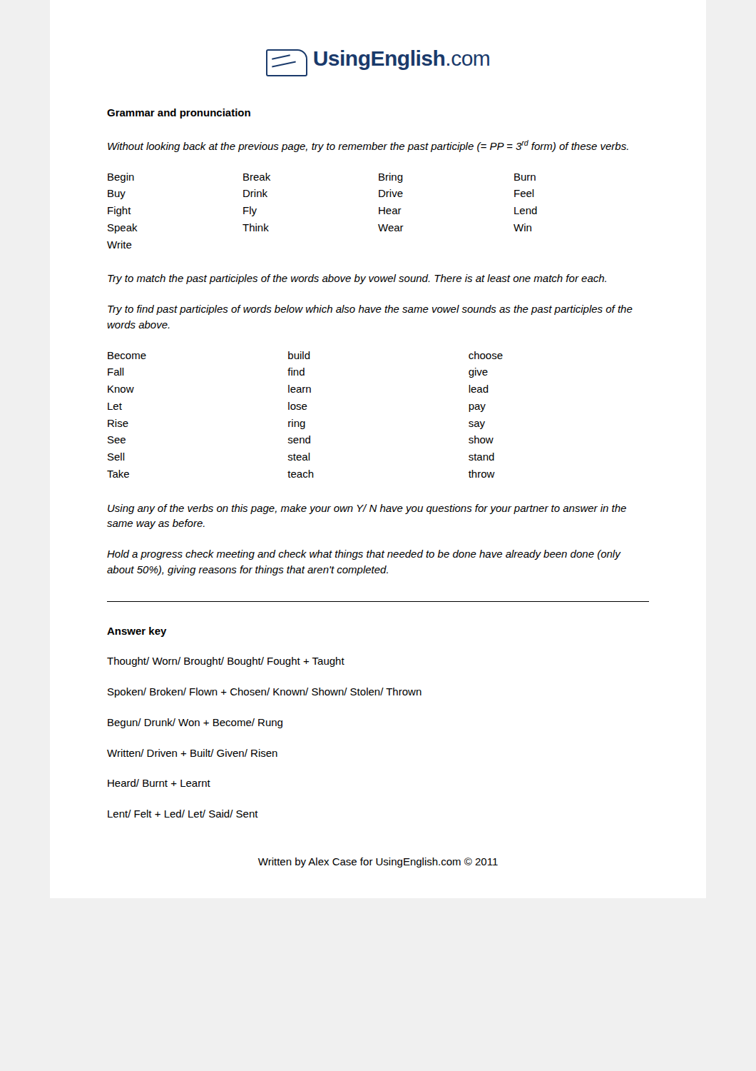Using English.com
Grammar and pronunciation
Without looking back at the previous page, try to remember the past participle (= PP = 3rd form) of these verbs.
| Begin | Break | Bring | Burn |
| Buy | Drink | Drive | Feel |
| Fight | Fly | Hear | Lend |
| Speak | Think | Wear | Win |
| Write | | | |
Try to match the past participles of the words above by vowel sound. There is at least one match for each.
Try to find past participles of words below which also have the same vowel sounds as the past participles of the words above.
| Become | build | choose |
| Fall | find | give |
| Know | learn | lead |
| Let | lose | pay |
| Rise | ring | say |
| See | send | show |
| Sell | steal | stand |
| Take | teach | throw |
Using any of the verbs on this page, make your own Y/ N have you questions for your partner to answer in the same way as before.
Hold a progress check meeting and check what things that needed to be done have already been done (only about 50%), giving reasons for things that aren't completed.
Answer key
Thought/ Worn/ Brought/ Bought/ Fought + Taught
Spoken/ Broken/ Flown + Chosen/ Known/ Shown/ Stolen/ Thrown
Begun/ Drunk/ Won + Become/ Rung
Written/ Driven + Built/ Given/ Risen
Heard/ Burnt + Learnt
Lent/ Felt + Led/ Let/ Said/ Sent
Written by Alex Case for UsingEnglish.com © 2011